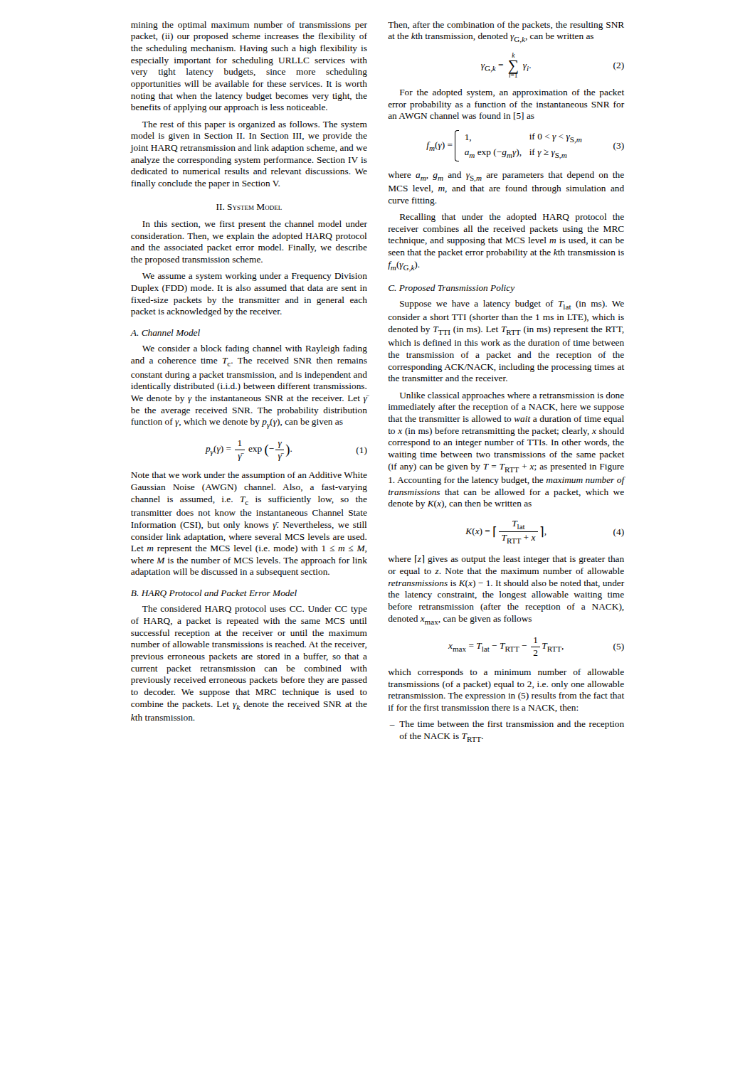mining the optimal maximum number of transmissions per packet, (ii) our proposed scheme increases the flexibility of the scheduling mechanism. Having such a high flexibility is especially important for scheduling URLLC services with very tight latency budgets, since more scheduling opportunities will be available for these services. It is worth noting that when the latency budget becomes very tight, the benefits of applying our approach is less noticeable.
The rest of this paper is organized as follows. The system model is given in Section II. In Section III, we provide the joint HARQ retransmission and link adaption scheme, and we analyze the corresponding system performance. Section IV is dedicated to numerical results and relevant discussions. We finally conclude the paper in Section V.
II. System Model
In this section, we first present the channel model under consideration. Then, we explain the adopted HARQ protocol and the associated packet error model. Finally, we describe the proposed transmission scheme.
We assume a system working under a Frequency Division Duplex (FDD) mode. It is also assumed that data are sent in fixed-size packets by the transmitter and in general each packet is acknowledged by the receiver.
A. Channel Model
We consider a block fading channel with Rayleigh fading and a coherence time Tc. The received SNR then remains constant during a packet transmission, and is independent and identically distributed (i.i.d.) between different transmissions. We denote by γ the instantaneous SNR at the receiver. Let γ̄ be the average received SNR. The probability distribution function of γ, which we denote by pγ(γ), can be given as
pγ(γ) = 1 γ̄ exp (−γγ̄). (1)
Note that we work under the assumption of an Additive White Gaussian Noise (AWGN) channel. Also, a fast-varying channel is assumed, i.e. Tc is sufficiently low, so the transmitter does not know the instantaneous Channel State Information (CSI), but only knows γ̄. Nevertheless, we still consider link adaptation, where several MCS levels are used. Let m represent the MCS level (i.e. mode) with 1 ≤ m ≤ M, where M is the number of MCS levels. The approach for link adaptation will be discussed in a subsequent section.
B. HARQ Protocol and Packet Error Model
The considered HARQ protocol uses CC. Under CC type of HARQ, a packet is repeated with the same MCS until successful reception at the receiver or until the maximum number of allowable transmissions is reached. At the receiver, previous erroneous packets are stored in a buffer, so that a current packet retransmission can be combined with previously received erroneous packets before they are passed to decoder. We suppose that MRC technique is used to combine the packets. Let γk denote the received SNR at the kth transmission.
Then, after the combination of the packets, the resulting SNR at the kth transmission, denoted γG,k, can be written as
γG,k = k∑i=1 γi. (2)
For the adopted system, an approximation of the packet error probability as a function of the instantaneous SNR for an AWGN channel was found in [5] as
fm(γ) =
| 1, | if 0 < γ < γ S, m |
| a m exp (− g m γ ), | if γ ≥ γ S, m |
(3)
where am, gm and γS,m are parameters that depend on the MCS level, m, and that are found through simulation and curve fitting.
Recalling that under the adopted HARQ protocol the receiver combines all the received packets using the MRC technique, and supposing that MCS level m is used, it can be seen that the packet error probability at the kth transmission is fm(γG,k).
C. Proposed Transmission Policy
Suppose we have a latency budget of Tlat (in ms). We consider a short TTI (shorter than the 1 ms in LTE), which is denoted by TTTI (in ms). Let TRTT (in ms) represent the RTT, which is defined in this work as the duration of time between the transmission of a packet and the reception of the corresponding ACK/NACK, including the processing times at the transmitter and the receiver.
Unlike classical approaches where a retransmission is done immediately after the reception of a NACK, here we suppose that the transmitter is allowed to wait a duration of time equal to x (in ms) before retransmitting the packet; clearly, x should correspond to an integer number of TTIs. In other words, the waiting time between two transmissions of the same packet (if any) can be given by T = TRTT + x; as presented in Figure 1. Accounting for the latency budget, the maximum number of transmissions that can be allowed for a packet, which we denote by K(x), can then be written as
K(x) = ⌈Tlat TRTT + x⌉, (4)
where ⌈z⌉ gives as output the least integer that is greater than or equal to z. Note that the maximum number of allowable retransmissions is K(x) − 1. It should also be noted that, under the latency constraint, the longest allowable waiting time before retransmission (after the reception of a NACK), denoted xmax, can be given as follows
xmax = Tlat − TRTT − 12 TRTT, (5)
which corresponds to a minimum number of allowable transmissions (of a packet) equal to 2, i.e. only one allowable retransmission. The expression in (5) results from the fact that if for the first transmission there is a NACK, then:
The time between the first transmission and the reception of the NACK is TRTT.